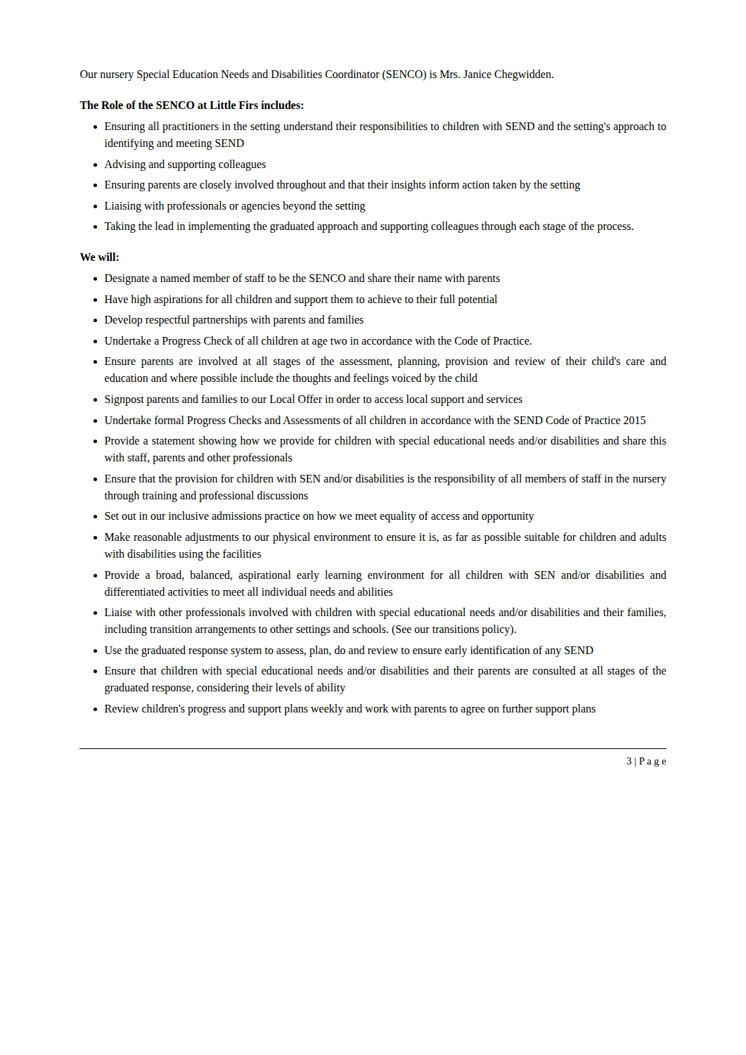Our nursery Special Education Needs and Disabilities Coordinator (SENCO) is Mrs. Janice Chegwidden.
The Role of the SENCO at Little Firs includes:
Ensuring all practitioners in the setting understand their responsibilities to children with SEND and the setting's approach to identifying and meeting SEND
Advising and supporting colleagues
Ensuring parents are closely involved throughout and that their insights inform action taken by the setting
Liaising with professionals or agencies beyond the setting
Taking the lead in implementing the graduated approach and supporting colleagues through each stage of the process.
We will:
Designate a named member of staff to be the SENCO and share their name with parents
Have high aspirations for all children and support them to achieve to their full potential
Develop respectful partnerships with parents and families
Undertake a Progress Check of all children at age two in accordance with the Code of Practice.
Ensure parents are involved at all stages of the assessment, planning, provision and review of their child's care and education and where possible include the thoughts and feelings voiced by the child
Signpost parents and families to our Local Offer in order to access local support and services
Undertake formal Progress Checks and Assessments of all children in accordance with the SEND Code of Practice 2015
Provide a statement showing how we provide for children with special educational needs and/or disabilities and share this with staff, parents and other professionals
Ensure that the provision for children with SEN and/or disabilities is the responsibility of all members of staff in the nursery through training and professional discussions
Set out in our inclusive admissions practice on how we meet equality of access and opportunity
Make reasonable adjustments to our physical environment to ensure it is, as far as possible suitable for children and adults with disabilities using the facilities
Provide a broad, balanced, aspirational early learning environment for all children with SEN and/or disabilities and differentiated activities to meet all individual needs and abilities
Liaise with other professionals involved with children with special educational needs and/or disabilities and their families, including transition arrangements to other settings and schools. (See our transitions policy).
Use the graduated response system to assess, plan, do and review to ensure early identification of any SEND
Ensure that children with special educational needs and/or disabilities and their parents are consulted at all stages of the graduated response, considering their levels of ability
Review children's progress and support plans weekly and work with parents to agree on further support plans
3 | P a g e